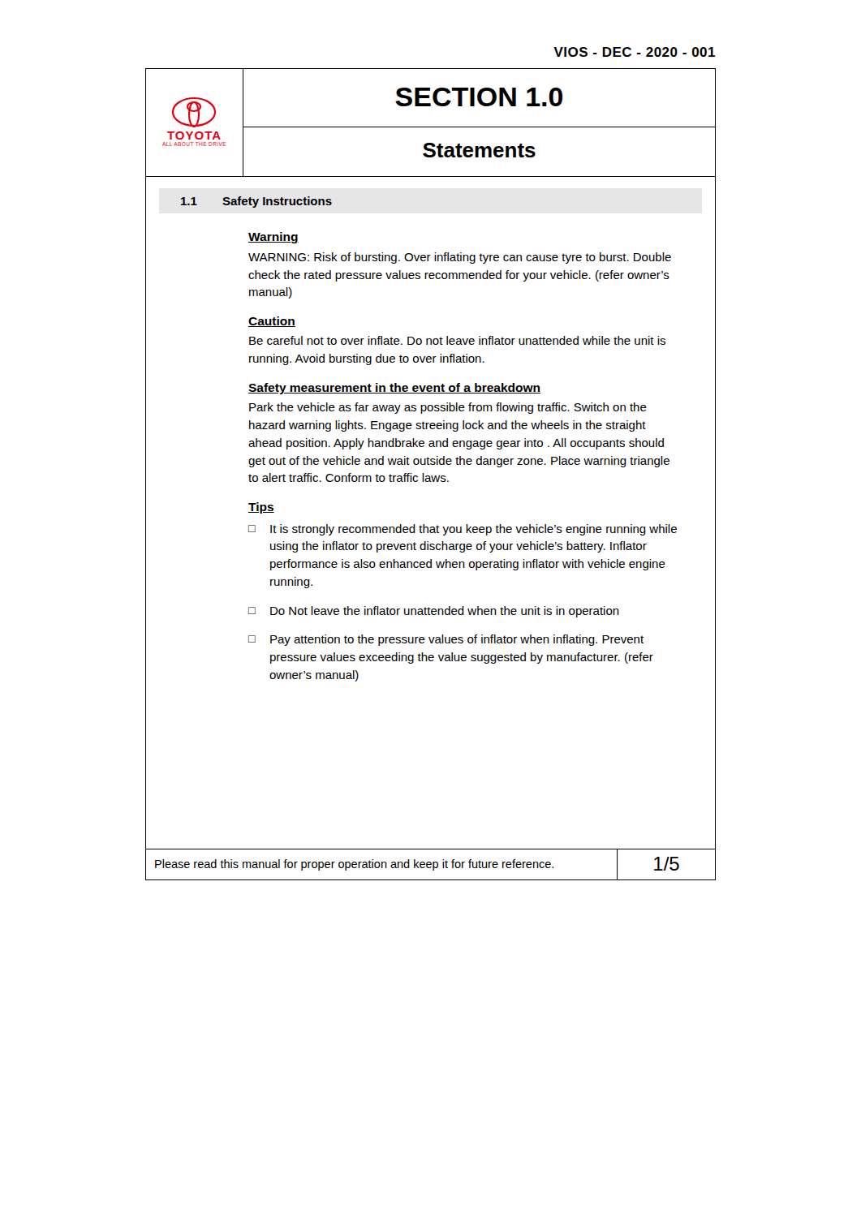VIOS - DEC - 2020 - 001
TOYOTA
ALL ABOUT THE DRIVE
SECTION 1.0
Statements
1.1 Safety Instructions
Warning
WARNING: Risk of bursting. Over inflating tyre can cause tyre to burst. Double check the rated pressure values recommended for your vehicle. (refer owner’s manual)
Caution
Be careful not to over inflate. Do not leave inflator unattended while the unit is running. Avoid bursting due to over inflation.
Safety measurement in the event of a breakdown
Park the vehicle as far away as possible from flowing traffic. Switch on the hazard warning lights. Engage streeing lock and the wheels in the straight ahead position. Apply handbrake and engage gear into . All occupants should get out of the vehicle and wait outside the danger zone. Place warning triangle to alert traffic. Conform to traffic laws.
Tips
It is strongly recommended that you keep the vehicle’s engine running while using the inflator to prevent discharge of your vehicle’s battery. Inflator performance is also enhanced when operating inflator with vehicle engine running.
Do Not leave the inflator unattended when the unit is in operation
Pay attention to the pressure values of inflator when inflating. Prevent pressure values exceeding the value suggested by manufacturer. (refer owner’s manual)
Please read this manual for proper operation and keep it for future reference.
1/5